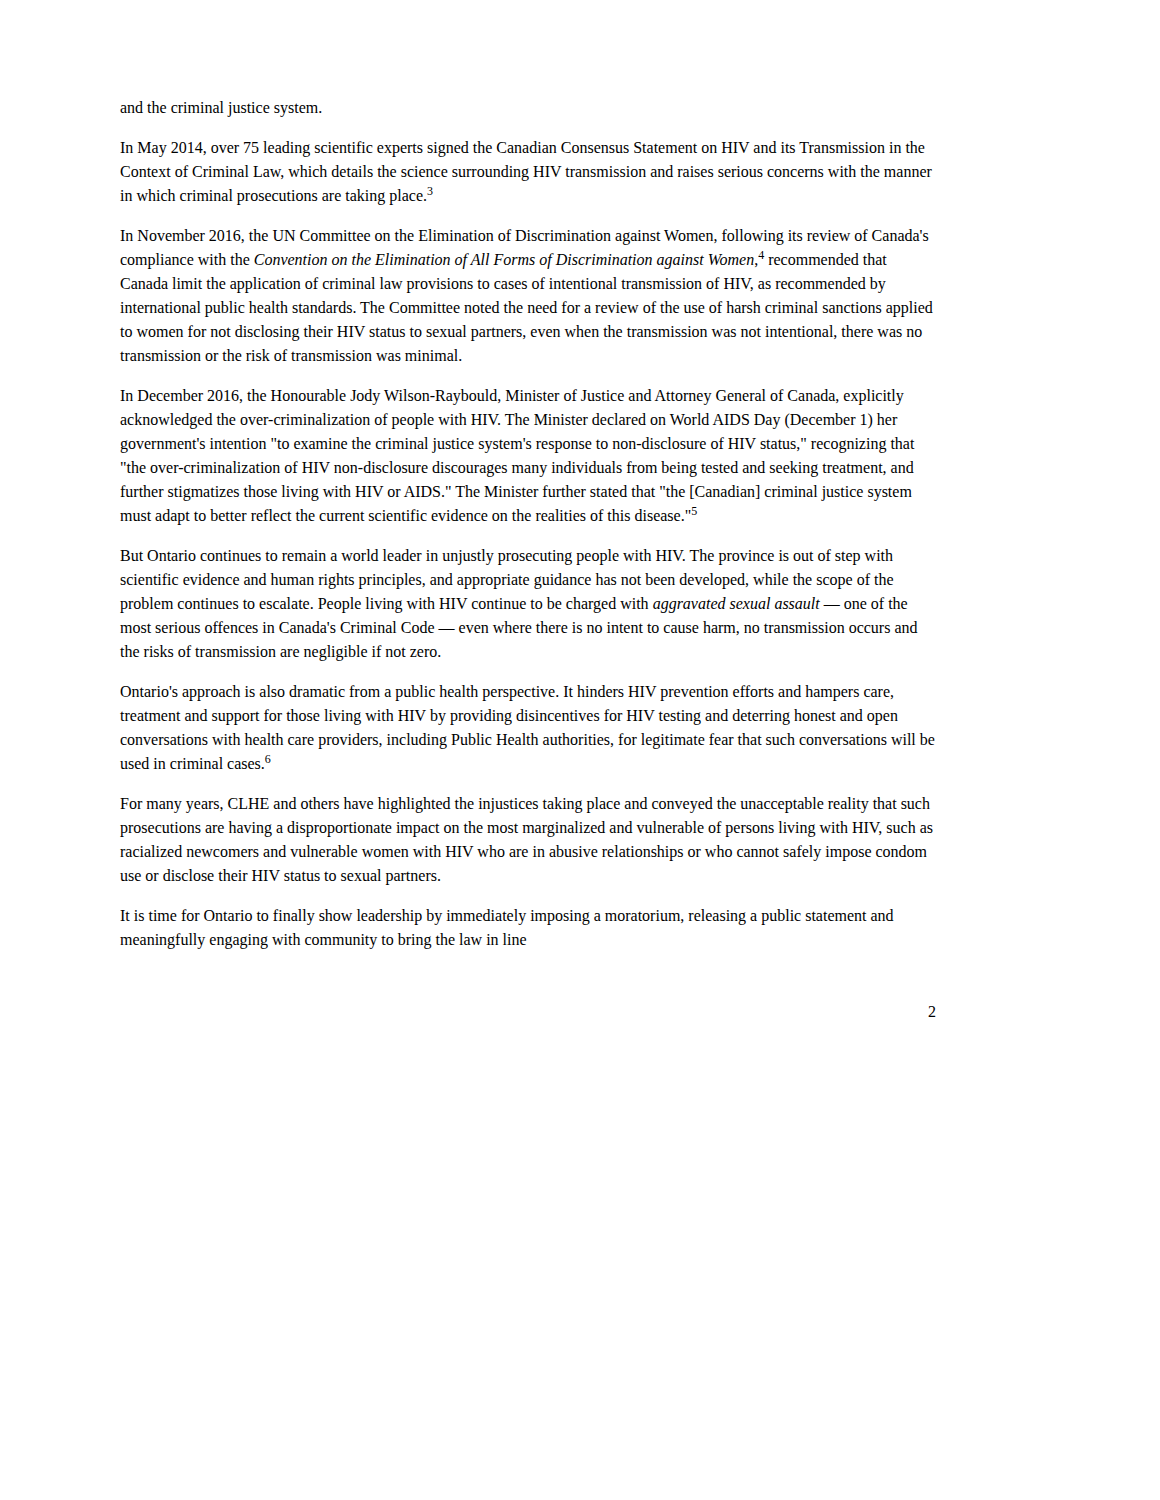and the criminal justice system.
In May 2014, over 75 leading scientific experts signed the Canadian Consensus Statement on HIV and its Transmission in the Context of Criminal Law, which details the science surrounding HIV transmission and raises serious concerns with the manner in which criminal prosecutions are taking place.3
In November 2016, the UN Committee on the Elimination of Discrimination against Women, following its review of Canada's compliance with the Convention on the Elimination of All Forms of Discrimination against Women,4 recommended that Canada limit the application of criminal law provisions to cases of intentional transmission of HIV, as recommended by international public health standards. The Committee noted the need for a review of the use of harsh criminal sanctions applied to women for not disclosing their HIV status to sexual partners, even when the transmission was not intentional, there was no transmission or the risk of transmission was minimal.
In December 2016, the Honourable Jody Wilson-Raybould, Minister of Justice and Attorney General of Canada, explicitly acknowledged the over-criminalization of people with HIV. The Minister declared on World AIDS Day (December 1) her government's intention "to examine the criminal justice system's response to non-disclosure of HIV status," recognizing that "the over-criminalization of HIV non-disclosure discourages many individuals from being tested and seeking treatment, and further stigmatizes those living with HIV or AIDS." The Minister further stated that "the [Canadian] criminal justice system must adapt to better reflect the current scientific evidence on the realities of this disease."5
But Ontario continues to remain a world leader in unjustly prosecuting people with HIV. The province is out of step with scientific evidence and human rights principles, and appropriate guidance has not been developed, while the scope of the problem continues to escalate. People living with HIV continue to be charged with aggravated sexual assault — one of the most serious offences in Canada's Criminal Code — even where there is no intent to cause harm, no transmission occurs and the risks of transmission are negligible if not zero.
Ontario's approach is also dramatic from a public health perspective. It hinders HIV prevention efforts and hampers care, treatment and support for those living with HIV by providing disincentives for HIV testing and deterring honest and open conversations with health care providers, including Public Health authorities, for legitimate fear that such conversations will be used in criminal cases.6
For many years, CLHE and others have highlighted the injustices taking place and conveyed the unacceptable reality that such prosecutions are having a disproportionate impact on the most marginalized and vulnerable of persons living with HIV, such as racialized newcomers and vulnerable women with HIV who are in abusive relationships or who cannot safely impose condom use or disclose their HIV status to sexual partners.
It is time for Ontario to finally show leadership by immediately imposing a moratorium, releasing a public statement and meaningfully engaging with community to bring the law in line
2